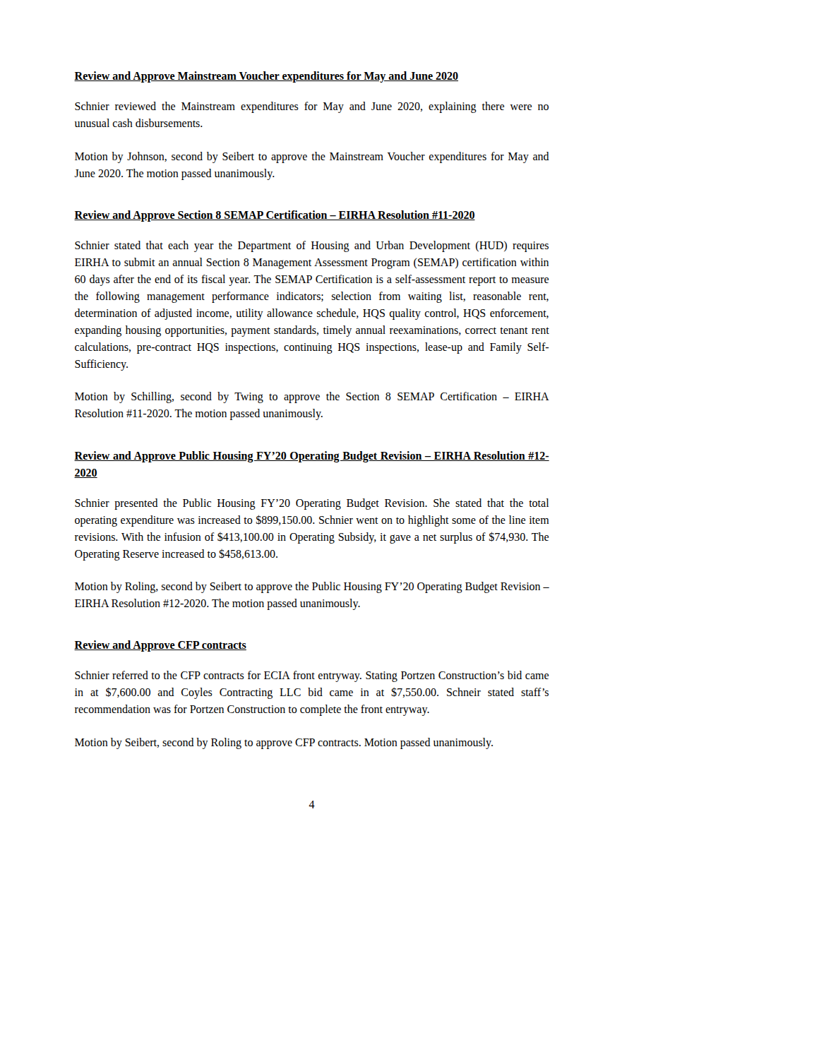Review and Approve Mainstream Voucher expenditures for May and June 2020
Schnier reviewed the Mainstream expenditures for May and June 2020, explaining there were no unusual cash disbursements.
Motion by Johnson, second by Seibert to approve the Mainstream Voucher expenditures for May and June 2020. The motion passed unanimously.
Review and Approve Section 8 SEMAP Certification – EIRHA Resolution #11-2020
Schnier stated that each year the Department of Housing and Urban Development (HUD) requires EIRHA to submit an annual Section 8 Management Assessment Program (SEMAP) certification within 60 days after the end of its fiscal year. The SEMAP Certification is a self-assessment report to measure the following management performance indicators; selection from waiting list, reasonable rent, determination of adjusted income, utility allowance schedule, HQS quality control, HQS enforcement, expanding housing opportunities, payment standards, timely annual reexaminations, correct tenant rent calculations, pre-contract HQS inspections, continuing HQS inspections, lease-up and Family Self-Sufficiency.
Motion by Schilling, second by Twing to approve the Section 8 SEMAP Certification – EIRHA Resolution #11-2020. The motion passed unanimously.
Review and Approve Public Housing FY’20 Operating Budget Revision – EIRHA Resolution #12-2020
Schnier presented the Public Housing FY’20 Operating Budget Revision. She stated that the total operating expenditure was increased to $899,150.00. Schnier went on to highlight some of the line item revisions. With the infusion of $413,100.00 in Operating Subsidy, it gave a net surplus of $74,930. The Operating Reserve increased to $458,613.00.
Motion by Roling, second by Seibert to approve the Public Housing FY’20 Operating Budget Revision – EIRHA Resolution #12-2020. The motion passed unanimously.
Review and Approve CFP contracts
Schnier referred to the CFP contracts for ECIA front entryway. Stating Portzen Construction’s bid came in at $7,600.00 and Coyles Contracting LLC bid came in at $7,550.00. Schneir stated staff’s recommendation was for Portzen Construction to complete the front entryway.
Motion by Seibert, second by Roling to approve CFP contracts. Motion passed unanimously.
4